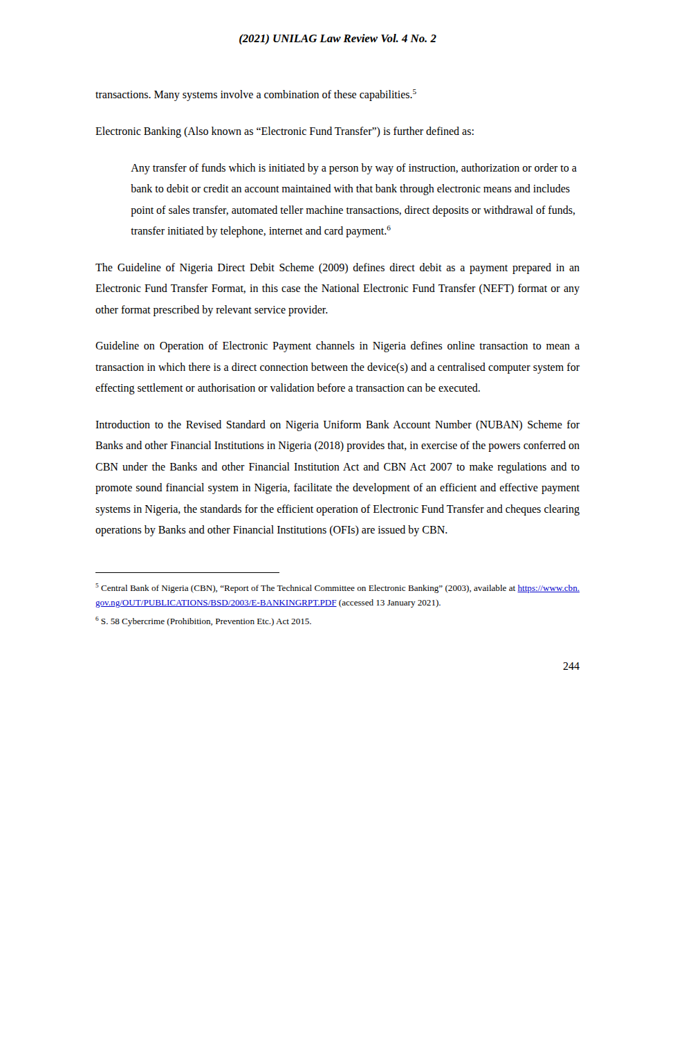(2021) UNILAG Law Review Vol. 4 No. 2
transactions. Many systems involve a combination of these capabilities.5
Electronic Banking (Also known as “Electronic Fund Transfer”) is further defined as:
Any transfer of funds which is initiated by a person by way of instruction, authorization or order to a bank to debit or credit an account maintained with that bank through electronic means and includes point of sales transfer, automated teller machine transactions, direct deposits or withdrawal of funds, transfer initiated by telephone, internet and card payment.6
The Guideline of Nigeria Direct Debit Scheme (2009) defines direct debit as a payment prepared in an Electronic Fund Transfer Format, in this case the National Electronic Fund Transfer (NEFT) format or any other format prescribed by relevant service provider.
Guideline on Operation of Electronic Payment channels in Nigeria defines online transaction to mean a transaction in which there is a direct connection between the device(s) and a centralised computer system for effecting settlement or authorisation or validation before a transaction can be executed.
Introduction to the Revised Standard on Nigeria Uniform Bank Account Number (NUBAN) Scheme for Banks and other Financial Institutions in Nigeria (2018) provides that, in exercise of the powers conferred on CBN under the Banks and other Financial Institution Act and CBN Act 2007 to make regulations and to promote sound financial system in Nigeria, facilitate the development of an efficient and effective payment systems in Nigeria, the standards for the efficient operation of Electronic Fund Transfer and cheques clearing operations by Banks and other Financial Institutions (OFIs) are issued by CBN.
5 Central Bank of Nigeria (CBN), “Report of The Technical Committee on Electronic Banking” (2003), available at https://www.cbn.gov.ng/OUT/PUBLICATIONS/BSD/2003/E-BANKINGRPT.PDF (accessed 13 January 2021).
6 S. 58 Cybercrime (Prohibition, Prevention Etc.) Act 2015.
244